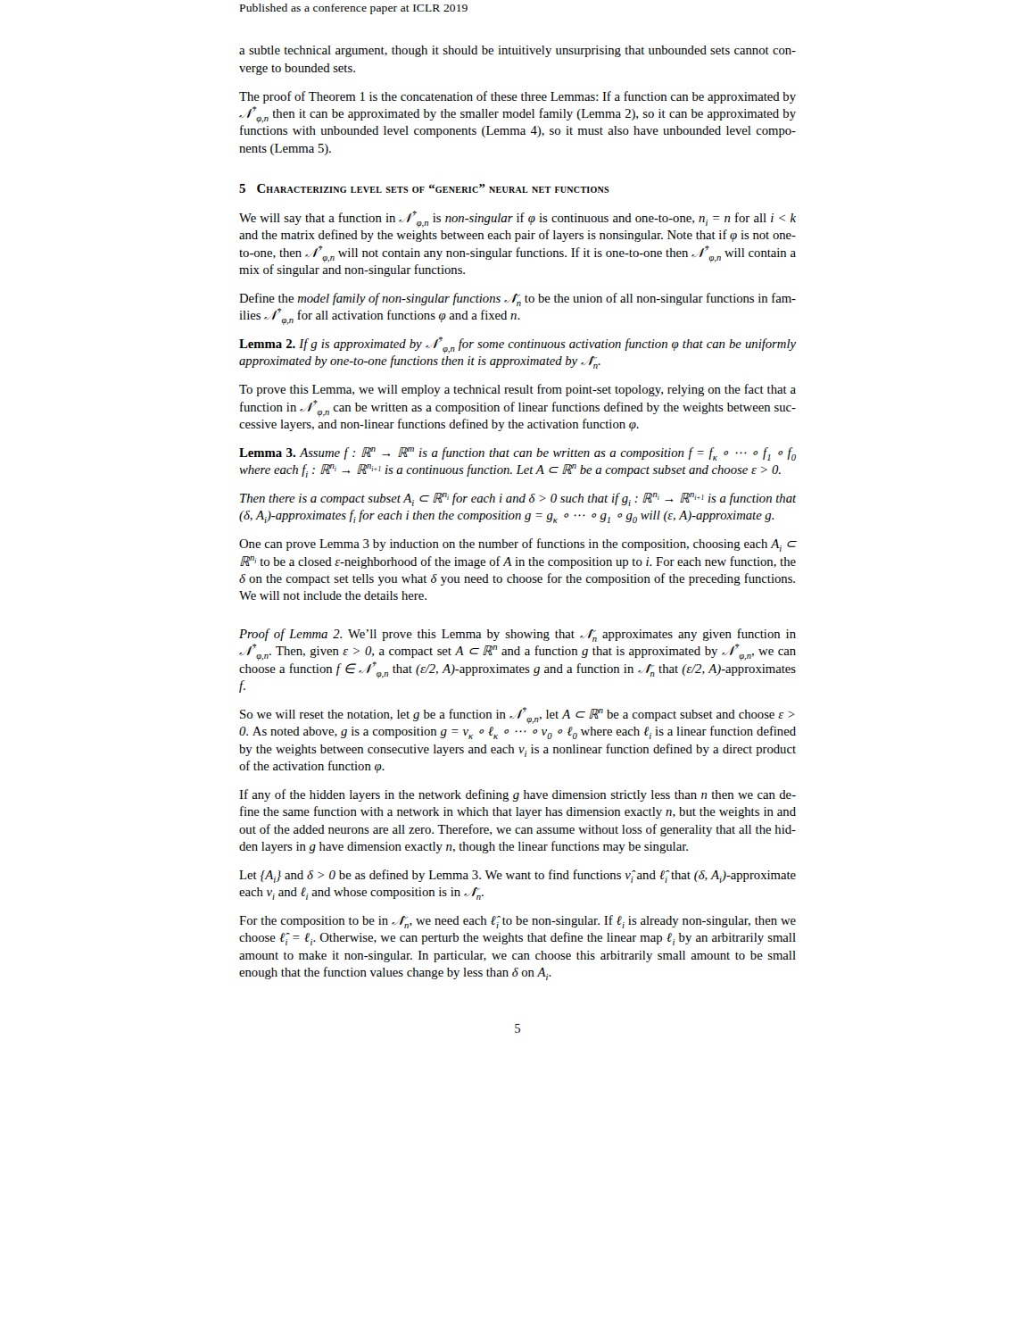Published as a conference paper at ICLR 2019
a subtle technical argument, though it should be intuitively unsurprising that unbounded sets cannot converge to bounded sets.
The proof of Theorem 1 is the concatenation of these three Lemmas: If a function can be approximated by 𝒩*φ,n then it can be approximated by the smaller model family (Lemma 2), so it can be approximated by functions with unbounded level components (Lemma 4), so it must also have unbounded level components (Lemma 5).
5 Characterizing level sets of “generic” neural net functions
We will say that a function in 𝒩*φ,n is non-singular if φ is continuous and one-to-one, ni = n for all i < k and the matrix defined by the weights between each pair of layers is nonsingular. Note that if φ is not one-to-one, then 𝒩*φ,n will not contain any non-singular functions. If it is one-to-one then 𝒩*φ,n will contain a mix of singular and non-singular functions.
Define the model family of non-singular functions 𝒩̂n to be the union of all non-singular functions in families 𝒩*φ,n for all activation functions φ and a fixed n.
Lemma 2. If g is approximated by 𝒩*φ,n for some continuous activation function φ that can be uniformly approximated by one-to-one functions then it is approximated by 𝒩̂n.
To prove this Lemma, we will employ a technical result from point-set topology, relying on the fact that a function in 𝒩*φ,n can be written as a composition of linear functions defined by the weights between successive layers, and non-linear functions defined by the activation function φ.
Lemma 3. Assume f : ℝn → ℝm is a function that can be written as a composition f = fκ ∘ ⋯ ∘ f1 ∘ f0 where each fi : ℝni → ℝni+1 is a continuous function. Let A ⊂ ℝn be a compact subset and choose ε > 0.
Then there is a compact subset Ai ⊂ ℝni for each i and δ > 0 such that if gi : ℝni → ℝni+1 is a function that (δ, Ai)-approximates fi for each i then the composition g = gκ ∘ ⋯ ∘ g1 ∘ g0 will (ε, A)-approximate g.
One can prove Lemma 3 by induction on the number of functions in the composition, choosing each Ai ⊂ ℝni to be a closed ε-neighborhood of the image of A in the composition up to i. For each new function, the δ on the compact set tells you what δ you need to choose for the composition of the preceding functions. We will not include the details here.
Proof of Lemma 2. We’ll prove this Lemma by showing that 𝒩̂n approximates any given function in 𝒩*φ,n. Then, given ε > 0, a compact set A ⊂ ℝn and a function g that is approximated by 𝒩*φ,n, we can choose a function f ∈ 𝒩*φ,n that (ε/2, A)-approximates g and a function in 𝒩̂n that (ε/2, A)-approximates f.
So we will reset the notation, let g be a function in 𝒩*φ,n, let A ⊂ ℝn be a compact subset and choose ε > 0. As noted above, g is a composition g = νκ ∘ ℓκ ∘ ⋯ ∘ ν0 ∘ ℓ0 where each ℓi is a linear function defined by the weights between consecutive layers and each νi is a nonlinear function defined by a direct product of the activation function φ.
If any of the hidden layers in the network defining g have dimension strictly less than n then we can define the same function with a network in which that layer has dimension exactly n, but the weights in and out of the added neurons are all zero. Therefore, we can assume without loss of generality that all the hidden layers in g have dimension exactly n, though the linear functions may be singular.
Let {Ai} and δ > 0 be as defined by Lemma 3. We want to find functions ν̂i and ℓ̂i that (δ, Ai)-approximate each νi and ℓi and whose composition is in 𝒩̂n.
For the composition to be in 𝒩̂n, we need each ℓ̂i to be non-singular. If ℓi is already non-singular, then we choose ℓ̂i = ℓi. Otherwise, we can perturb the weights that define the linear map ℓi by an arbitrarily small amount to make it non-singular. In particular, we can choose this arbitrarily small amount to be small enough that the function values change by less than δ on Ai.
5